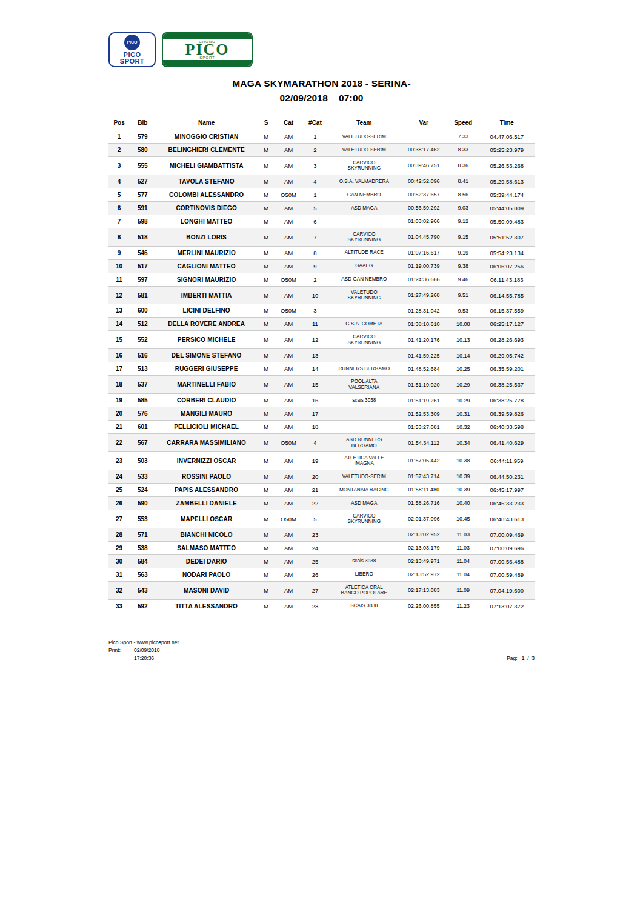PICO
PICO
SPORT
CRONO
PICO
SPORT
MAGA SKYMARATHON 2018 - SERINA-
02/09/2018 07:00
| Pos | Bib | Name | S | Cat | #Cat | Team | Var | Speed | Time |
| --- | --- | --- | --- | --- | --- | --- | --- | --- | --- |
| 1 | 579 | MINOGGIO CRISTIAN | M | AM | 1 | VALETUDO-SERIM | | 7.33 | 04:47:06.517 |
| 2 | 580 | BELINGHIERI CLEMENTE | M | AM | 2 | VALETUDO-SERIM | 00:38:17.462 | 8.33 | 05:25:23.979 |
| 3 | 555 | MICHELI GIAMBATTISTA | M | AM | 3 | CARVICO SKYRUNNING | 00:39:46.751 | 8.36 | 05:26:53.268 |
| 4 | 527 | TAVOLA STEFANO | M | AM | 4 | O.S.A. VALMADRERA | 00:42:52.096 | 8.41 | 05:29:58.613 |
| 5 | 577 | COLOMBI ALESSANDRO | M | O50M | 1 | GAN NEMBRO | 00:52:37.657 | 8.56 | 05:39:44.174 |
| 6 | 591 | CORTINOVIS DIEGO | M | AM | 5 | ASD MAGA | 00:56:59.292 | 9.03 | 05:44:05.809 |
| 7 | 598 | LONGHI MATTEO | M | AM | 6 | | 01:03:02.966 | 9.12 | 05:50:09.483 |
| 8 | 518 | BONZI LORIS | M | AM | 7 | CARVICO SKYRUNNING | 01:04:45.790 | 9.15 | 05:51:52.307 |
| 9 | 546 | MERLINI MAURIZIO | M | AM | 8 | ALTITUDE RACE | 01:07:16.617 | 9.19 | 05:54:23.134 |
| 10 | 517 | CAGLIONI MATTEO | M | AM | 9 | GAAEG | 01:19:00.739 | 9.38 | 06:06:07.256 |
| 11 | 597 | SIGNORI MAURIZIO | M | O50M | 2 | ASD GAN NEMBRO | 01:24:36.666 | 9.46 | 06:11:43.183 |
| 12 | 581 | IMBERTI MATTIA | M | AM | 10 | VALETUDO SKYRUNNING | 01:27:49.268 | 9.51 | 06:14:55.785 |
| 13 | 600 | LICINI DELFINO | M | O50M | 3 | | 01:28:31.042 | 9.53 | 06:15:37.559 |
| 14 | 512 | DELLA ROVERE ANDREA | M | AM | 11 | G.S.A. COMETA | 01:38:10.610 | 10.08 | 06:25:17.127 |
| 15 | 552 | PERSICO MICHELE | M | AM | 12 | CARVICO SKYRUNNING | 01:41:20.176 | 10.13 | 06:28:26.693 |
| 16 | 516 | DEL SIMONE STEFANO | M | AM | 13 | | 01:41:59.225 | 10.14 | 06:29:05.742 |
| 17 | 513 | RUGGERI GIUSEPPE | M | AM | 14 | RUNNERS BERGAMO | 01:48:52.684 | 10.25 | 06:35:59.201 |
| 18 | 537 | MARTINELLI FABIO | M | AM | 15 | POOL ALTA VALSERIANA | 01:51:19.020 | 10.29 | 06:38:25.537 |
| 19 | 585 | CORBERI CLAUDIO | M | AM | 16 | scais 3038 | 01:51:19.261 | 10.29 | 06:38:25.778 |
| 20 | 576 | MANGILI MAURO | M | AM | 17 | | 01:52:53.309 | 10.31 | 06:39:59.826 |
| 21 | 601 | PELLICIOLI MICHAEL | M | AM | 18 | | 01:53:27.081 | 10.32 | 06:40:33.598 |
| 22 | 567 | CARRARA MASSIMILIANO | M | O50M | 4 | ASD RUNNERS BERGAMO | 01:54:34.112 | 10.34 | 06:41:40.629 |
| 23 | 503 | INVERNIZZI OSCAR | M | AM | 19 | ATLETICA VALLE IMAGNA | 01:57:05.442 | 10.38 | 06:44:11.959 |
| 24 | 533 | ROSSINI PAOLO | M | AM | 20 | VALETUDO-SERIM | 01:57:43.714 | 10.39 | 06:44:50.231 |
| 25 | 524 | PAPIS ALESSANDRO | M | AM | 21 | MONTANAIA RACING | 01:58:11.480 | 10.39 | 06:45:17.997 |
| 26 | 590 | ZAMBELLI DANIELE | M | AM | 22 | ASD MAGA | 01:58:26.716 | 10.40 | 06:45:33.233 |
| 27 | 553 | MAPELLI OSCAR | M | O50M | 5 | CARVICO SKYRUNNING | 02:01:37.096 | 10.45 | 06:48:43.613 |
| 28 | 571 | BIANCHI NICOLO | M | AM | 23 | | 02:13:02.952 | 11.03 | 07:00:09.469 |
| 29 | 538 | SALMASO MATTEO | M | AM | 24 | | 02:13:03.179 | 11.03 | 07:00:09.696 |
| 30 | 584 | DEDEI DARIO | M | AM | 25 | scais 3038 | 02:13:49.971 | 11.04 | 07:00:56.488 |
| 31 | 563 | NODARI PAOLO | M | AM | 26 | LIBERO | 02:13:52.972 | 11.04 | 07:00:59.489 |
| 32 | 543 | MASONI DAVID | M | AM | 27 | ATLETICA CRAL BANCO POPOLARE | 02:17:13.083 | 11.09 | 07:04:19.600 |
| 33 | 592 | TITTA ALESSANDRO | M | AM | 28 | SCAIS 3038 | 02:26:00.855 | 11.23 | 07:13:07.372 |
Pico Sport - www.picosport.net
Print: 02/09/2018
17:20:36
Pag: 1 / 3